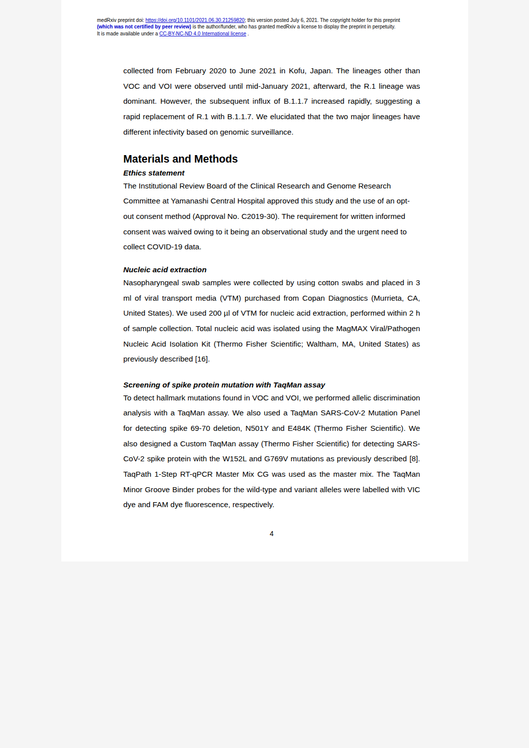medRxiv preprint doi: https://doi.org/10.1101/2021.06.30.21259820; this version posted July 6, 2021. The copyright holder for this preprint
(which was not certified by peer review) is the author/funder, who has granted medRxiv a license to display the preprint in perpetuity.
It is made available under a CC-BY-NC-ND 4.0 International license .
collected from February 2020 to June 2021 in Kofu, Japan. The lineages other than VOC and VOI were observed until mid-January 2021, afterward, the R.1 lineage was dominant. However, the subsequent influx of B.1.1.7 increased rapidly, suggesting a rapid replacement of R.1 with B.1.1.7. We elucidated that the two major lineages have different infectivity based on genomic surveillance.
Materials and Methods
Ethics statement
The Institutional Review Board of the Clinical Research and Genome Research Committee at Yamanashi Central Hospital approved this study and the use of an opt-out consent method (Approval No. C2019-30). The requirement for written informed consent was waived owing to it being an observational study and the urgent need to collect COVID-19 data.
Nucleic acid extraction
Nasopharyngeal swab samples were collected by using cotton swabs and placed in 3 ml of viral transport media (VTM) purchased from Copan Diagnostics (Murrieta, CA, United States). We used 200 µl of VTM for nucleic acid extraction, performed within 2 h of sample collection. Total nucleic acid was isolated using the MagMAX Viral/Pathogen Nucleic Acid Isolation Kit (Thermo Fisher Scientific; Waltham, MA, United States) as previously described [16].
Screening of spike protein mutation with TaqMan assay
To detect hallmark mutations found in VOC and VOI, we performed allelic discrimination analysis with a TaqMan assay. We also used a TaqMan SARS-CoV-2 Mutation Panel for detecting spike 69-70 deletion, N501Y and E484K (Thermo Fisher Scientific). We also designed a Custom TaqMan assay (Thermo Fisher Scientific) for detecting SARS-CoV-2 spike protein with the W152L and G769V mutations as previously described [8]. TaqPath 1-Step RT-qPCR Master Mix CG was used as the master mix. The TaqMan Minor Groove Binder probes for the wild-type and variant alleles were labelled with VIC dye and FAM dye fluorescence, respectively.
4